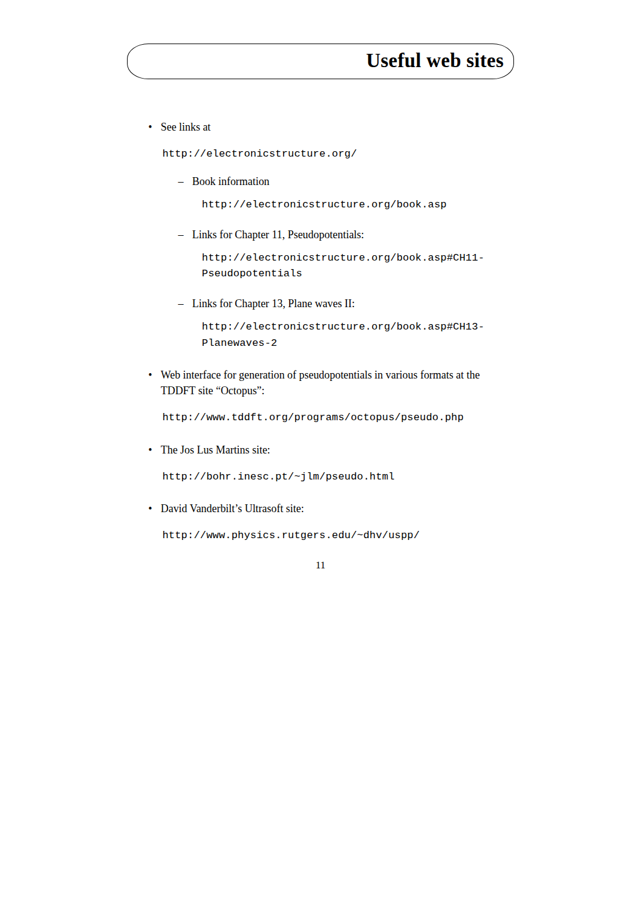Useful web sites
See links at
http://electronicstructure.org/
Book information
http://electronicstructure.org/book.asp
Links for Chapter 11, Pseudopotentials:
http://electronicstructure.org/book.asp#CH11-Pseudopotentials
Links for Chapter 13, Plane waves II:
http://electronicstructure.org/book.asp#CH13-Planewaves-2
Web interface for generation of pseudopotentials in various formats at the TDDFT site “Octopus”:
http://www.tddft.org/programs/octopus/pseudo.php
The Jos Lus Martins site:
http://bohr.inesc.pt/~jlm/pseudo.html
David Vanderbilt’s Ultrasoft site:
http://www.physics.rutgers.edu/~dhv/uspp/
11